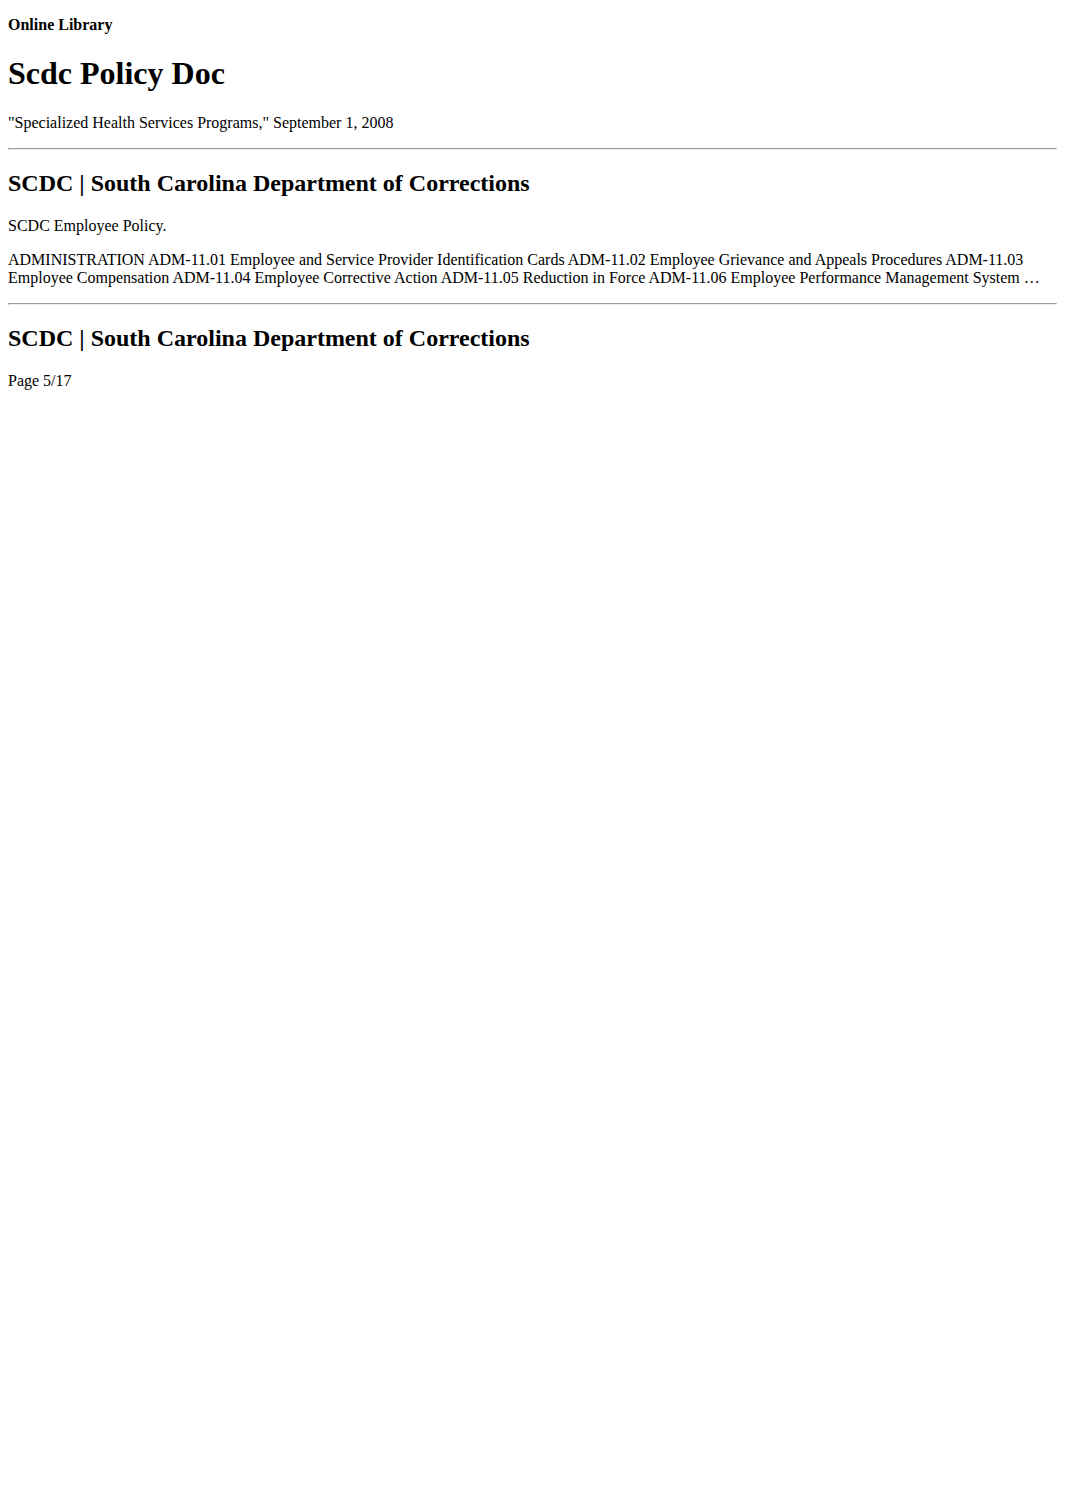Online Library
Scdc Policy Doc
"Specialized Health Services Programs," September 1, 2008
SCDC | South Carolina Department of Corrections
SCDC Employee Policy.
ADMINISTRATION ADM-11.01 Employee and Service Provider Identification Cards ADM-11.02 Employee Grievance and Appeals Procedures ADM-11.03 Employee Compensation ADM-11.04 Employee Corrective Action ADM-11.05 Reduction in Force ADM-11.06 Employee Performance Management System …
SCDC | South Carolina Department of Corrections
Page 5/17